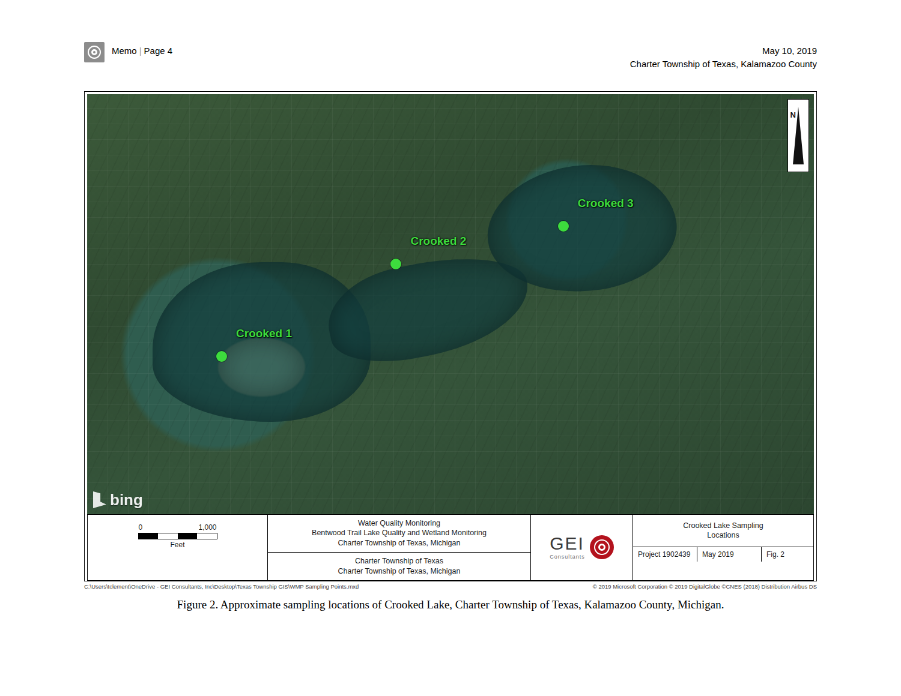Memo|Page 4
May 10, 2019
Charter Township of Texas, Kalamazoo County
Crooked 1
Crooked 2
Crooked 3
N
bing
01,000
Feet
Water Quality Monitoring
Bentwood Trail Lake Quality and Wetland Monitoring
Charter Township of Texas, Michigan
Charter Township of Texas
Charter Township of Texas, Michigan
GEI
Consultants
Crooked Lake Sampling
Locations
Project 1902439
May 2019
Fig. 2
C:\Users\tclement\OneDrive - GEI Consultants, Inc\Desktop\Texas Township GIS\WMP Sampling Points.mxd © 2019 Microsoft Corporation © 2019 DigitalGlobe ©CNES (2018) Distribution Airbus DS
Figure 2. Approximate sampling locations of Crooked Lake, Charter Township of Texas, Kalamazoo County, Michigan.